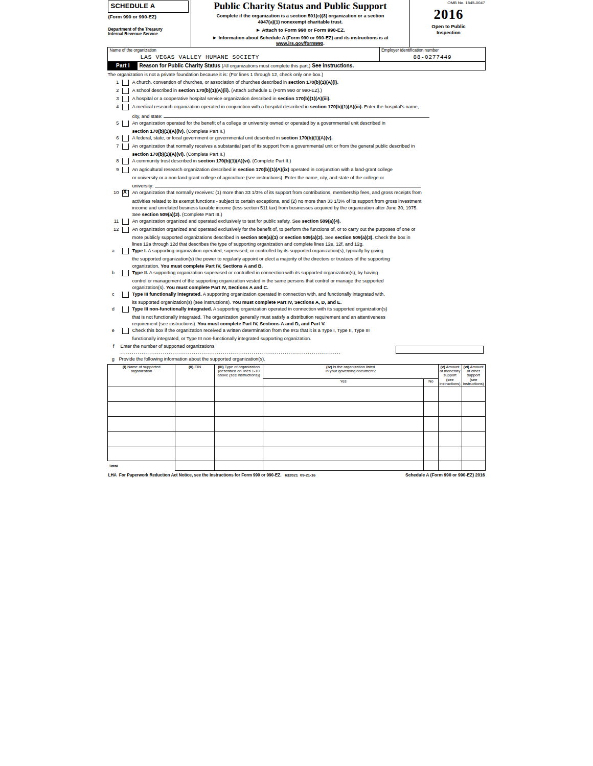| SCHEDULE A (Form 990 or 990-EZ) Department of the Treasury Internal Revenue Service | Public Charity Status and Public Support Complete if the organization is a section 501(c)(3) organization or a section 4947(a)(1) nonexempt charitable trust. ► Attach to Form 990 or Form 990-EZ. ► Information about Schedule A (Form 990 or 990-EZ) and its instructions is at www.irs.gov/form990 . | OMB No. 1545-0047 2016 Open to Public Inspection |
| Name of the organization LAS VEGAS VALLEY HUMANE SOCIETY | Employer identification number 88-0277449 |
| Part I | Reason for Public Charity Status (All organizations must complete this part.) See instructions. |
The organization is not a private foundation because it is: (For lines 1 through 12, check only one box.)
| 1 | | A church, convention of churches, or association of churches described in section 170(b)(1)(A)(i). |
| 2 | | A school described in section 170(b)(1)(A)(ii). (Attach Schedule E (Form 990 or 990-EZ).) |
| 3 | | A hospital or a cooperative hospital service organization described in section 170(b)(1)(A)(iii). |
| 4 | | A medical research organization operated in conjunction with a hospital described in section 170(b)(1)(A)(iii). Enter the hospital's name, |
| | | city, and state: |
| 5 | | An organization operated for the benefit of a college or university owned or operated by a governmental unit described in |
| | | section 170(b)(1)(A)(iv). (Complete Part II.) |
| 6 | | A federal, state, or local government or governmental unit described in section 170(b)(1)(A)(v). |
| 7 | | An organization that normally receives a substantial part of its support from a governmental unit or from the general public described in |
| | | section 170(b)(1)(A)(vi). (Complete Part II.) |
| 8 | | A community trust described in section 170(b)(1)(A)(vi). (Complete Part II.) |
| 9 | | An agricultural research organization described in section 170(b)(1)(A)(ix) operated in conjunction with a land-grant college |
| | | or university or a non-land-grant college of agriculture (see instructions). Enter the name, city, and state of the college or |
| | | university: |
| 10 | | An organization that normally receives: (1) more than 33 1/3% of its support from contributions, membership fees, and gross receipts from |
| | | activities related to its exempt functions - subject to certain exceptions, and (2) no more than 33 1/3% of its support from gross investment |
| | | income and unrelated business taxable income (less section 511 tax) from businesses acquired by the organization after June 30, 1975. |
| | | See section 509(a)(2). (Complete Part III.) |
| 11 | | An organization organized and operated exclusively to test for public safety. See section 509(a)(4). |
| 12 | | An organization organized and operated exclusively for the benefit of, to perform the functions of, or to carry out the purposes of one or |
| | | more publicly supported organizations described in section 509(a)(1) or section 509(a)(2). See section 509(a)(3). Check the box in |
| | | lines 12a through 12d that describes the type of supporting organization and complete lines 12e, 12f, and 12g. |
| a | | Type I. A supporting organization operated, supervised, or controlled by its supported organization(s), typically by giving |
| | | the supported organization(s) the power to regularly appoint or elect a majority of the directors or trustees of the supporting |
| | | organization. You must complete Part IV, Sections A and B. |
| b | | Type II. A supporting organization supervised or controlled in connection with its supported organization(s), by having |
| | | control or management of the supporting organization vested in the same persons that control or manage the supported |
| | | organization(s). You must complete Part IV, Sections A and C. |
| c | | Type III functionally integrated. A supporting organization operated in connection with, and functionally integrated with, |
| | | its supported organization(s) (see instructions). You must complete Part IV, Sections A, D, and E. |
| d | | Type III non-functionally integrated. A supporting organization operated in connection with its supported organization(s) |
| | | that is not functionally integrated. The organization generally must satisfy a distribution requirement and an attentiveness |
| | | requirement (see instructions). You must complete Part IV, Sections A and D, and Part V. |
| e | | Check this box if the organization received a written determination from the IRS that it is a Type I, Type II, Type III |
| | | functionally integrated, or Type III non-functionally integrated supporting organization. |
| f | Enter the number of supported organizations .................................................................................................................. | |
| g | Provide the following information about the supported organization(s). |
| (i) Name of supported organization | (ii) EIN | (iii) Type of organization (described on lines 1-10 above (see instructions)) | (iv) Is the organization listed in your governing document? | (v) Amount of monetary support (see instructions) | (vi) Amount of other support (see instructions) |
| --- | --- | --- | --- | --- | --- |
| Yes | No |
| Total | | | | | | |
| LHA For Paperwork Reduction Act Notice, see the Instructions for Form 990 or 990-EZ. 632021 09-21-16 | Schedule A (Form 990 or 990-EZ) 2016 |